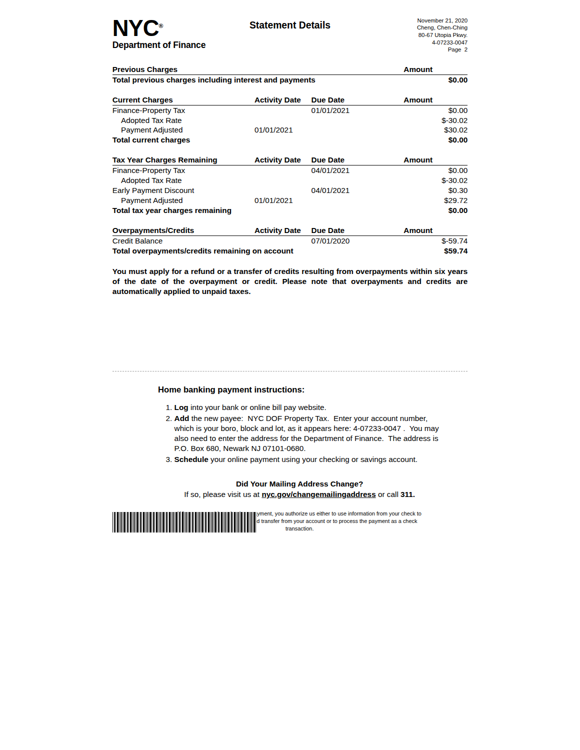NYC®
Department of Finance
Statement Details
November 21, 2020
Cheng, Chen-Ching
80-67 Utopia Pkwy.
4-07233-0047
Page 2
| Previous Charges | Amount |
| --- | --- |
| Total previous charges including interest and payments | $0.00 |
| Current Charges | Activity Date | Due Date | Amount |
| --- | --- | --- | --- |
| Finance-Property Tax | | 01/01/2021 | $0.00 |
| Adopted Tax Rate | | | $-30.02 |
| Payment Adjusted | 01/01/2021 | | $30.02 |
| Total current charges | | | $0.00 |
| Tax Year Charges Remaining | Activity Date | Due Date | Amount |
| --- | --- | --- | --- |
| Finance-Property Tax | | 04/01/2021 | $0.00 |
| Adopted Tax Rate | | | $-30.02 |
| Early Payment Discount | | 04/01/2021 | $0.30 |
| Payment Adjusted | 01/01/2021 | | $29.72 |
| Total tax year charges remaining | | | $0.00 |
| Overpayments/Credits | Activity Date | Due Date | Amount |
| --- | --- | --- | --- |
| Credit Balance | | 07/01/2020 | $-59.74 |
| Total overpayments/credits remaining on account | $59.74 |
You must apply for a refund or a transfer of credits resulting from overpayments within six years of the date of the overpayment or credit. Please note that overpayments and credits are automatically applied to unpaid taxes.
Home banking payment instructions:
Log into your bank or online bill pay website.
Add the new payee: NYC DOF Property Tax. Enter your account number, which is your boro, block and lot, as it appears here: 4-07233-0047 . You may also need to enter the address for the Department of Finance. The address is P.O. Box 680, Newark NJ 07101-0680.
Schedule your online payment using your checking or savings account.
Did Your Mailing Address Change?
If so, please visit us at nyc.gov/changemailingaddress or call 311.
When you provide a check as payment, you authorize us either to use information from your check to make a one-time electronic fund transfer from your account or to process the payment as a check transaction.